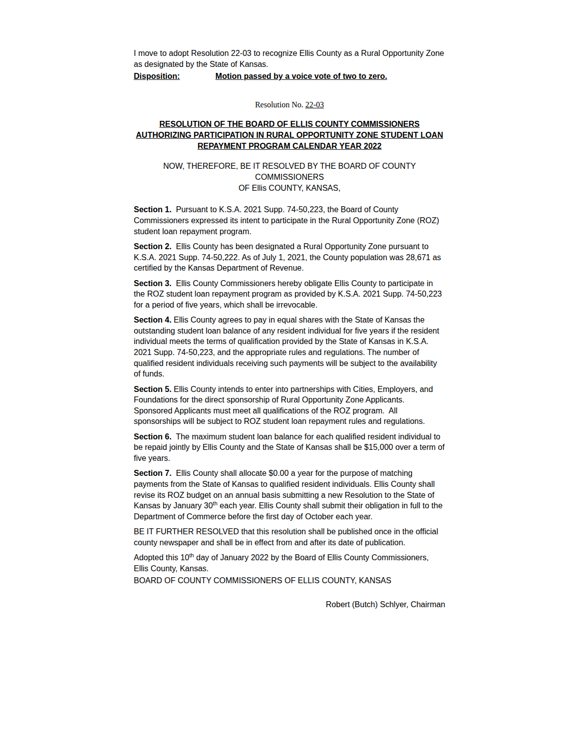I move to adopt Resolution 22-03 to recognize Ellis County as a Rural Opportunity Zone as designated by the State of Kansas.
Disposition: Motion passed by a voice vote of two to zero.
Resolution No. 22-03
RESOLUTION OF THE BOARD OF ELLIS COUNTY COMMISSIONERS AUTHORIZING PARTICIPATION IN RURAL OPPORTUNITY ZONE STUDENT LOAN REPAYMENT PROGRAM CALENDAR YEAR 2022
NOW, THEREFORE, BE IT RESOLVED BY THE BOARD OF COUNTY COMMISSIONERS
OF Ellis COUNTY, KANSAS,
Section 1. Pursuant to K.S.A. 2021 Supp. 74-50,223, the Board of County Commissioners expressed its intent to participate in the Rural Opportunity Zone (ROZ) student loan repayment program.
Section 2. Ellis County has been designated a Rural Opportunity Zone pursuant to K.S.A. 2021 Supp. 74-50,222. As of July 1, 2021, the County population was 28,671 as certified by the Kansas Department of Revenue.
Section 3. Ellis County Commissioners hereby obligate Ellis County to participate in the ROZ student loan repayment program as provided by K.S.A. 2021 Supp. 74-50,223 for a period of five years, which shall be irrevocable.
Section 4. Ellis County agrees to pay in equal shares with the State of Kansas the outstanding student loan balance of any resident individual for five years if the resident individual meets the terms of qualification provided by the State of Kansas in K.S.A. 2021 Supp. 74-50,223, and the appropriate rules and regulations. The number of qualified resident individuals receiving such payments will be subject to the availability of funds.
Section 5. Ellis County intends to enter into partnerships with Cities, Employers, and Foundations for the direct sponsorship of Rural Opportunity Zone Applicants. Sponsored Applicants must meet all qualifications of the ROZ program. All sponsorships will be subject to ROZ student loan repayment rules and regulations.
Section 6. The maximum student loan balance for each qualified resident individual to be repaid jointly by Ellis County and the State of Kansas shall be $15,000 over a term of five years.
Section 7. Ellis County shall allocate $0.00 a year for the purpose of matching payments from the State of Kansas to qualified resident individuals. Ellis County shall revise its ROZ budget on an annual basis submitting a new Resolution to the State of Kansas by January 30th each year. Ellis County shall submit their obligation in full to the Department of Commerce before the first day of October each year.
BE IT FURTHER RESOLVED that this resolution shall be published once in the official county newspaper and shall be in effect from and after its date of publication.
Adopted this 10th day of January 2022 by the Board of Ellis County Commissioners, Ellis County, Kansas.
BOARD OF COUNTY COMMISSIONERS OF ELLIS COUNTY, KANSAS
Robert (Butch) Schlyer, Chairman